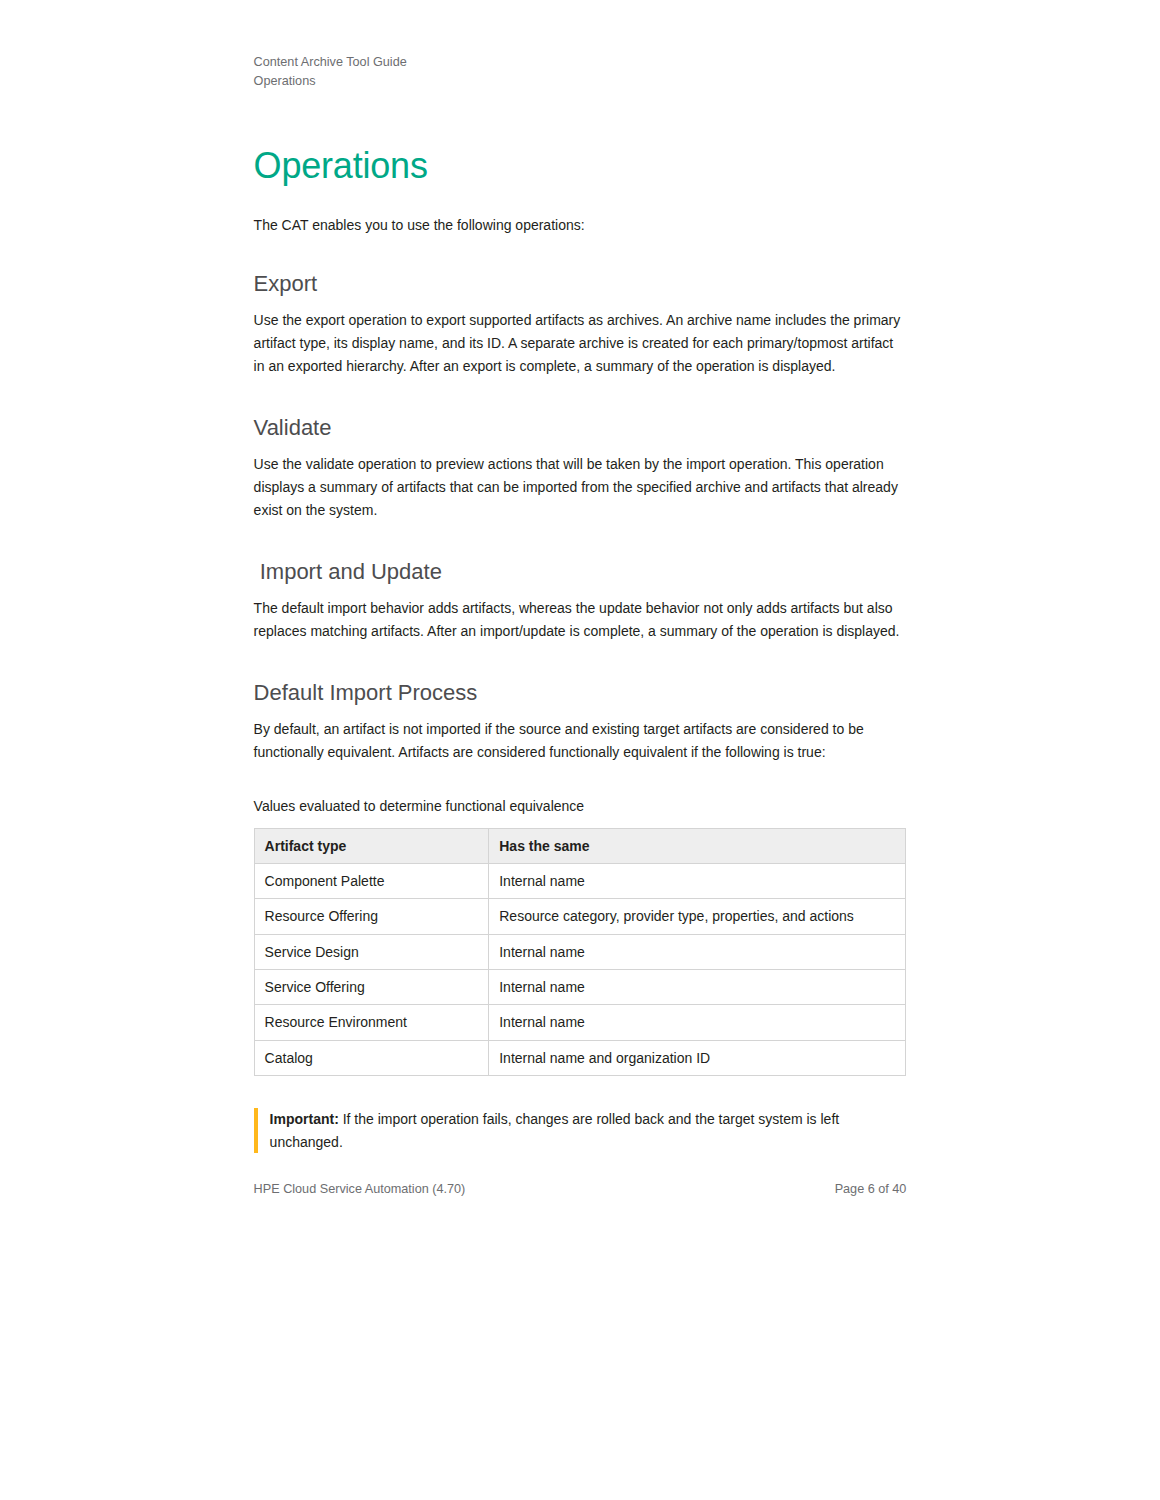Content Archive Tool Guide
Operations
Operations
The CAT enables you to use the following operations:
Export
Use the export operation to export supported artifacts as archives. An archive name includes the primary artifact type, its display name, and its ID. A separate archive is created for each primary/topmost artifact in an exported hierarchy. After an export is complete, a summary of the operation is displayed.
Validate
Use the validate operation to preview actions that will be taken by the import operation. This operation displays a summary of artifacts that can be imported from the specified archive and artifacts that already exist on the system.
Import and Update
The default import behavior adds artifacts, whereas the update behavior not only adds artifacts but also replaces matching artifacts. After an import/update is complete, a summary of the operation is displayed.
Default Import Process
By default, an artifact is not imported if the source and existing target artifacts are considered to be functionally equivalent. Artifacts are considered functionally equivalent if the following is true:
Values evaluated to determine functional equivalence
| Artifact type | Has the same |
| --- | --- |
| Component Palette | Internal name |
| Resource Offering | Resource category, provider type, properties, and actions |
| Service Design | Internal name |
| Service Offering | Internal name |
| Resource Environment | Internal name |
| Catalog | Internal name and organization ID |
Important: If the import operation fails, changes are rolled back and the target system is left unchanged.
HPE Cloud Service Automation (4.70) Page 6 of 40